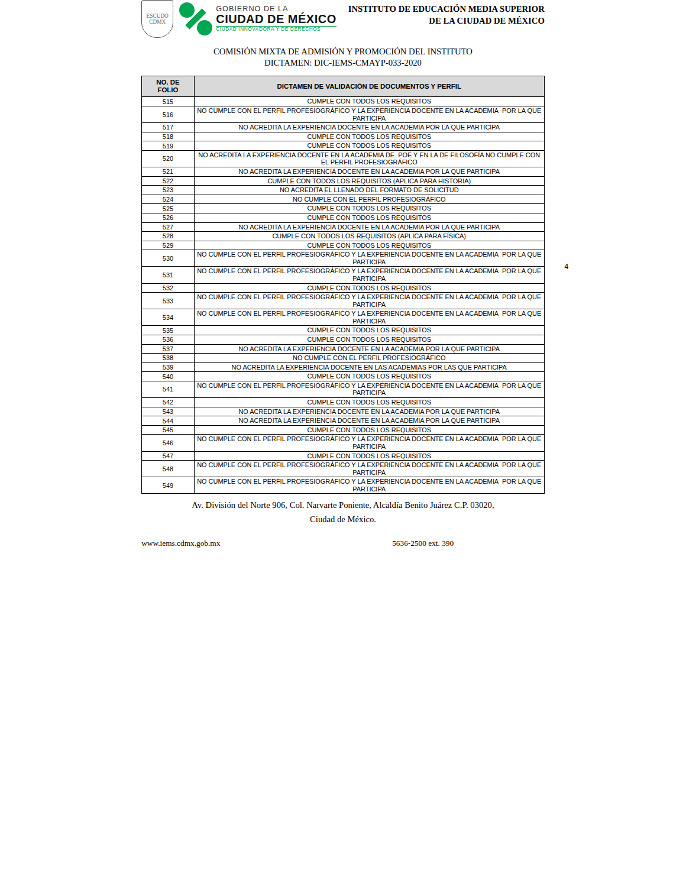ESCUDO
CDMX
GOBIERNO DE LA
CIUDAD DE MÉXICO
CIUDAD INNOVADORA Y DE DERECHOS
INSTITUTO DE EDUCACIÓN MEDIA SUPERIOR
DE LA CIUDAD DE MÉXICO
COMISIÓN MIXTA DE ADMISIÓN Y PROMOCIÓN DEL INSTITUTO
DICTAMEN: DIC-IEMS-CMAYP-033-2020
4
| NO. DE FOLIO | DICTAMEN DE VALIDACIÓN DE DOCUMENTOS Y PERFIL |
| --- | --- |
| 515 | CUMPLE CON TODOS LOS REQUISITOS |
| 516 | NO CUMPLE CON EL PERFIL PROFESIOGRÁFICO Y LA EXPERIENCIA DOCENTE EN LA ACADEMIA POR LA QUE PARTICIPA |
| 517 | NO ACREDITA LA EXPERIENCIA DOCENTE EN LA ACADEMIA POR LA QUE PARTICIPA |
| 518 | CUMPLE CON TODOS LOS REQUISITOS |
| 519 | CUMPLE CON TODOS LOS REQUISITOS |
| 520 | NO ACREDITA LA EXPERIENCIA DOCENTE EN LA ACADEMIA DE POE Y EN LA DE FILOSOFÍA NO CUMPLE CON EL PERFIL PROFESIOGRÁFICO |
| 521 | NO ACREDITA LA EXPERIENCIA DOCENTE EN LA ACADEMIA POR LA QUE PARTICIPA |
| 522 | CUMPLE CON TODOS LOS REQUISITOS (APLICA PARA HISTORIA) |
| 523 | NO ACREDITA EL LLENADO DEL FORMATO DE SOLICITUD |
| 524 | NO CUMPLE CON EL PERFIL PROFESIOGRÁFICO |
| 525 | CUMPLE CON TODOS LOS REQUISITOS |
| 526 | CUMPLE CON TODOS LOS REQUISITOS |
| 527 | NO ACREDITA LA EXPERIENCIA DOCENTE EN LA ACADEMIA POR LA QUE PARTICIPA |
| 528 | CUMPLE CON TODOS LOS REQUISITOS (APLICA PARA FÍSICA) |
| 529 | CUMPLE CON TODOS LOS REQUISITOS |
| 530 | NO CUMPLE CON EL PERFIL PROFESIOGRÁFICO Y LA EXPERIENCIA DOCENTE EN LA ACADEMIA POR LA QUE PARTICIPA |
| 531 | NO CUMPLE CON EL PERFIL PROFESIOGRÁFICO Y LA EXPERIENCIA DOCENTE EN LA ACADEMIA POR LA QUE PARTICIPA |
| 532 | CUMPLE CON TODOS LOS REQUISITOS |
| 533 | NO CUMPLE CON EL PERFIL PROFESIOGRÁFICO Y LA EXPERIENCIA DOCENTE EN LA ACADEMIA POR LA QUE PARTICIPA |
| 534 | NO CUMPLE CON EL PERFIL PROFESIOGRÁFICO Y LA EXPERIENCIA DOCENTE EN LA ACADEMIA POR LA QUE PARTICIPA |
| 535 | CUMPLE CON TODOS LOS REQUISITOS |
| 536 | CUMPLE CON TODOS LOS REQUISITOS |
| 537 | NO ACREDITA LA EXPERIENCIA DOCENTE EN LA ACADEMIA POR LA QUE PARTICIPA |
| 538 | NO CUMPLE CON EL PERFIL PROFESIOGRÁFICO |
| 539 | NO ACREDITA LA EXPERIENCIA DOCENTE EN LAS ACADEMIAS POR LAS QUE PARTICIPA |
| 540 | CUMPLE CON TODOS LOS REQUISITOS |
| 541 | NO CUMPLE CON EL PERFIL PROFESIOGRÁFICO Y LA EXPERIENCIA DOCENTE EN LA ACADEMIA POR LA QUE PARTICIPA |
| 542 | CUMPLE CON TODOS LOS REQUISITOS |
| 543 | NO ACREDITA LA EXPERIENCIA DOCENTE EN LA ACADEMIA POR LA QUE PARTICIPA |
| 544 | NO ACREDITA LA EXPERIENCIA DOCENTE EN LA ACADEMIA POR LA QUE PARTICIPA |
| 545 | CUMPLE CON TODOS LOS REQUISITOS |
| 546 | NO CUMPLE CON EL PERFIL PROFESIOGRÁFICO Y LA EXPERIENCIA DOCENTE EN LA ACADEMIA POR LA QUE PARTICIPA |
| 547 | CUMPLE CON TODOS LOS REQUISITOS |
| 548 | NO CUMPLE CON EL PERFIL PROFESIOGRÁFICO Y LA EXPERIENCIA DOCENTE EN LA ACADEMIA POR LA QUE PARTICIPA |
| 549 | NO CUMPLE CON EL PERFIL PROFESIOGRÁFICO Y LA EXPERIENCIA DOCENTE EN LA ACADEMIA POR LA QUE PARTICIPA |
Av. División del Norte 906, Col. Narvarte Poniente, Alcaldía Benito Juárez C.P. 03020,
Ciudad de México.
www.iems.cdmx.gob.mx
5636-2500 ext. 390